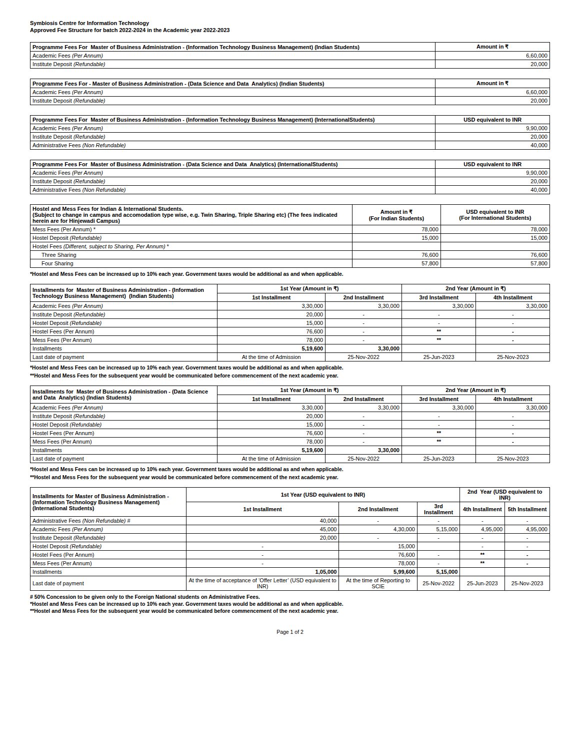Symbiosis Centre for Information Technology
Approved Fee Structure for batch 2022-2024 in the Academic year 2022-2023
| Programme Fees For Master of Business Administration - (Information Technology Business Management) (Indian Students) | Amount in ₹ |
| Academic Fees (Per Annum) | 6,60,000 |
| Institute Deposit (Refundable) | 20,000 |
| Programme Fees For - Master of Business Administration - (Data Science and Data Analytics) (Indian Students) | Amount in ₹ |
| Academic Fees (Per Annum) | 6,60,000 |
| Institute Deposit (Refundable) | 20,000 |
| Programme Fees For Master of Business Administration - (Information Technology Business Management) (InternationalStudents) | USD equivalent to INR |
| Academic Fees (Per Annum) | 9,90,000 |
| Institute Deposit (Refundable) | 20,000 |
| Administrative Fees (Non Refundable) | 40,000 |
| Programme Fees For Master of Business Administration - (Data Science and Data Analytics) (InternationalStudents) | USD equivalent to INR |
| Academic Fees (Per Annum) | 9,90,000 |
| Institute Deposit (Refundable) | 20,000 |
| Administrative Fees (Non Refundable) | 40,000 |
| Hostel and Mess Fees for Indian & International Students. (Subject to change in campus and accomodation type wise, e.g. Twin Sharing, Triple Sharing etc) (The fees indicated herein are for Hinjewadi Campus) | Amount in ₹ (For Indian Students) | USD equivalent to INR (For International Students) |
| Mess Fees (Per Annum) * | 78,000 | 78,000 |
| Hostel Deposit (Refundable) | 15,000 | 15,000 |
| Hostel Fees (Different, subject to Sharing, Per Annum) * | | |
| Three Sharing | 76,600 | 76,600 |
| Four Sharing | 57,800 | 57,800 |
*Hostel and Mess Fees can be increased up to 10% each year. Government taxes would be additional as and when applicable.
| Installments for Master of Business Administration - (Information Technology Business Management) (Indian Students) | 1st Year (Amount in ₹) | 2nd Year (Amount in ₹) |
| 1st Installment | 2nd Installment | 3rd Installment | 4th Installment |
| Academic Fees (Per Annum) | 3,30,000 | 3,30,000 | 3,30,000 | 3,30,000 |
| Institute Deposit (Refundable) | 20,000 | - | - | - |
| Hostel Deposit (Refundable) | 15,000 | - | - | - |
| Hostel Fees (Per Annum) | 76,600 | - | ** | - |
| Mess Fees (Per Annum) | 78,000 | - | ** | - |
| Installments | 5,19,600 | 3,30,000 | | |
| Last date of payment | At the time of Admission | 25-Nov-2022 | 25-Jun-2023 | 25-Nov-2023 |
*Hostel and Mess Fees can be increased up to 10% each year. Government taxes would be additional as and when applicable.
**Hostel and Mess Fees for the subsequent year would be communicated before commencement of the next academic year.
| Installments for Master of Business Administration - (Data Science and Data Analytics) (Indian Students) | 1st Year (Amount in ₹) | 2nd Year (Amount in ₹) |
| 1st Installment | 2nd Installment | 3rd Installment | 4th Installment |
| Academic Fees (Per Annum) | 3,30,000 | 3,30,000 | 3,30,000 | 3,30,000 |
| Institute Deposit (Refundable) | 20,000 | - | - | - |
| Hostel Deposit (Refundable) | 15,000 | - | - | - |
| Hostel Fees (Per Annum) | 76,600 | - | ** | - |
| Mess Fees (Per Annum) | 78,000 | - | ** | - |
| Installments | 5,19,600 | 3,30,000 | | |
| Last date of payment | At the time of Admission | 25-Nov-2022 | 25-Jun-2023 | 25-Nov-2023 |
*Hostel and Mess Fees can be increased up to 10% each year. Government taxes would be additional as and when applicable.
**Hostel and Mess Fees for the subsequent year would be communicated before commencement of the next academic year.
| Installments for Master of Business Administration - (Information Technology Business Management) (International Students) | 1st Year (USD equivalent to INR) | 2nd Year (USD equivalent to INR) |
| 1st Installment | 2nd Installment | 3rd Installment | 4th Installment | 5th Installment |
| Administrative Fees (Non Refundable) # | 40,000 | - | - | - | - |
| Academic Fees (Per Annum) | 45,000 | 4,30,000 | 5,15,000 | 4,95,000 | 4,95,000 |
| Institute Deposit (Refundable) | 20,000 | - | - | - | - |
| Hostel Deposit (Refundable) | - | 15,000 | | - | - |
| Hostel Fees (Per Annum) | - | 76,600 | - | ** | - |
| Mess Fees (Per Annum) | - | 78,000 | - | ** | - |
| Installments | 1,05,000 | 5,99,600 | 5,15,000 | | |
| Last date of payment | At the time of acceptance of ‘Offer Letter’ (USD equivalent to INR) | At the time of Reporting to SCIE | 25-Nov-2022 | 25-Jun-2023 | 25-Nov-2023 |
# 50% Concession to be given only to the Foreign National students on Administrative Fees.
*Hostel and Mess Fees can be increased up to 10% each year. Government taxes would be additional as and when applicable.
**Hostel and Mess Fees for the subsequent year would be communicated before commencement of the next academic year.
Page 1 of 2